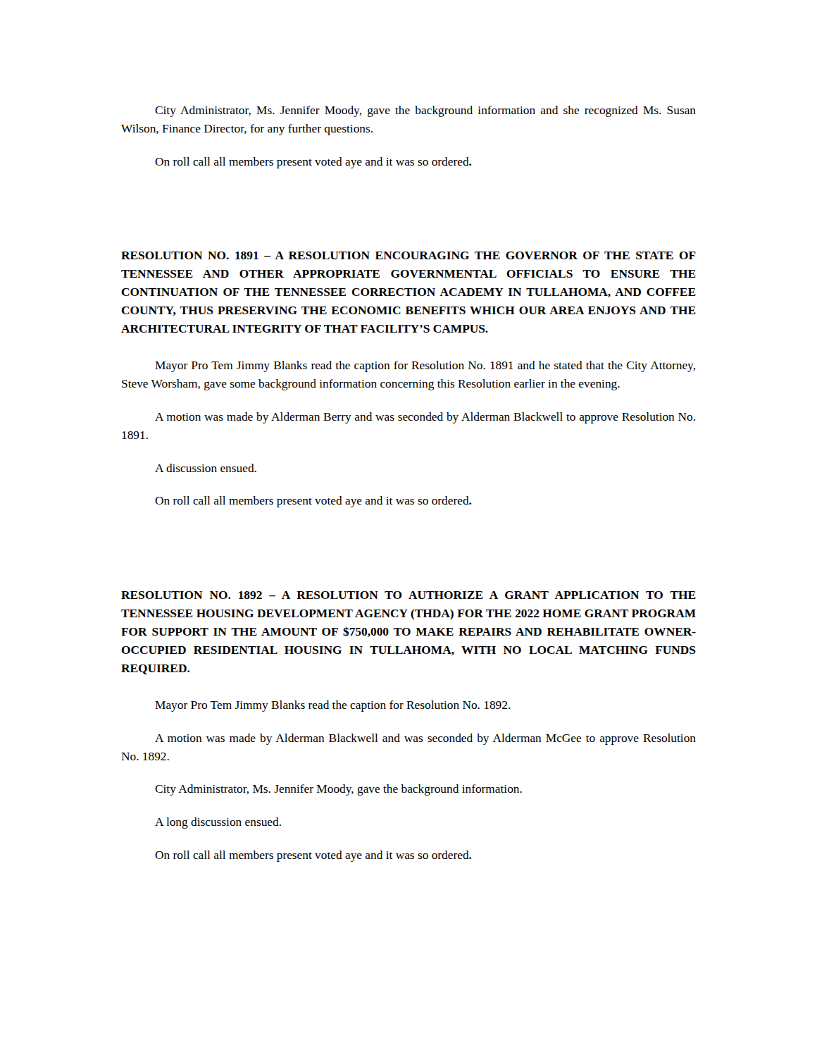City Administrator, Ms. Jennifer Moody, gave the background information and she recognized Ms. Susan Wilson, Finance Director, for any further questions.
On roll call all members present voted aye and it was so ordered.
RESOLUTION NO. 1891 – A RESOLUTION ENCOURAGING THE GOVERNOR OF THE STATE OF TENNESSEE AND OTHER APPROPRIATE GOVERNMENTAL OFFICIALS TO ENSURE THE CONTINUATION OF THE TENNESSEE CORRECTION ACADEMY IN TULLAHOMA, AND COFFEE COUNTY, THUS PRESERVING THE ECONOMIC BENEFITS WHICH OUR AREA ENJOYS AND THE ARCHITECTURAL INTEGRITY OF THAT FACILITY’S CAMPUS.
Mayor Pro Tem Jimmy Blanks read the caption for Resolution No. 1891 and he stated that the City Attorney, Steve Worsham, gave some background information concerning this Resolution earlier in the evening.
A motion was made by Alderman Berry and was seconded by Alderman Blackwell to approve Resolution No. 1891.
A discussion ensued.
On roll call all members present voted aye and it was so ordered.
RESOLUTION NO. 1892 – A RESOLUTION TO AUTHORIZE A GRANT APPLICATION TO THE TENNESSEE HOUSING DEVELOPMENT AGENCY (THDA) FOR THE 2022 HOME GRANT PROGRAM FOR SUPPORT IN THE AMOUNT OF $750,000 TO MAKE REPAIRS AND REHABILITATE OWNER-OCCUPIED RESIDENTIAL HOUSING IN TULLAHOMA, WITH NO LOCAL MATCHING FUNDS REQUIRED.
Mayor Pro Tem Jimmy Blanks read the caption for Resolution No. 1892.
A motion was made by Alderman Blackwell and was seconded by Alderman McGee to approve Resolution No. 1892.
City Administrator, Ms. Jennifer Moody, gave the background information.
A long discussion ensued.
On roll call all members present voted aye and it was so ordered.